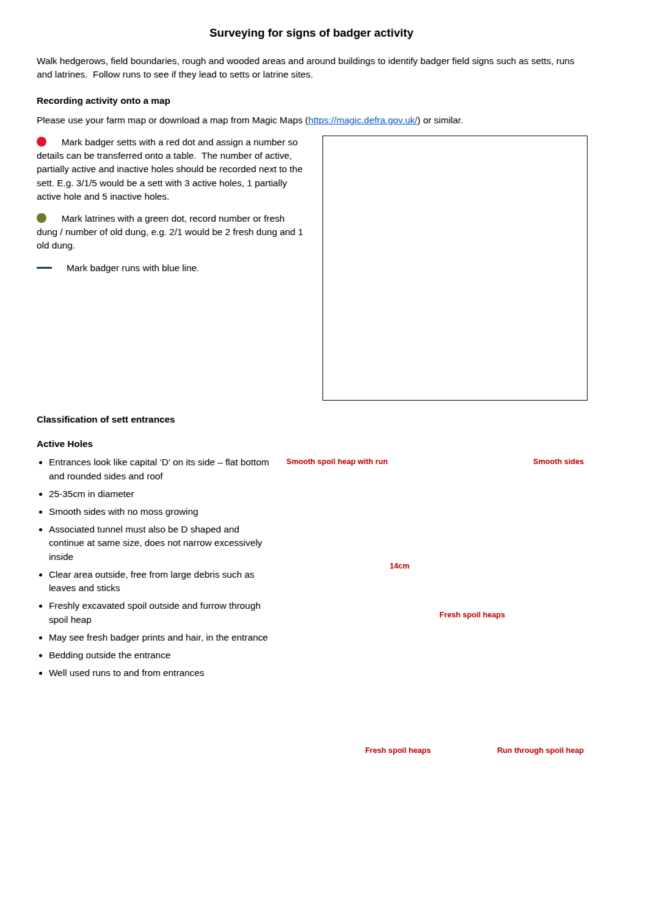Surveying for signs of badger activity
Walk hedgerows, field boundaries, rough and wooded areas and around buildings to identify badger field signs such as setts, runs and latrines. Follow runs to see if they lead to setts or latrine sites.
Recording activity onto a map
Please use your farm map or download a map from Magic Maps (https://magic.defra.gov.uk/) or similar.
Mark badger setts with a red dot and assign a number so details can be transferred onto a table. The number of active, partially active and inactive holes should be recorded next to the sett. E.g. 3/1/5 would be a sett with 3 active holes, 1 partially active hole and 5 inactive holes.
Mark latrines with a green dot, record number or fresh dung / number of old dung, e.g. 2/1 would be 2 fresh dung and 1 old dung.
Mark badger runs with blue line.
Classification of sett entrances
Active Holes
Entrances look like capital ‘D’ on its side – flat bottom and rounded sides and roof
25-35cm in diameter
Smooth sides with no moss growing
Associated tunnel must also be D shaped and continue at same size, does not narrow excessively inside
Clear area outside, free from large debris such as leaves and sticks
Freshly excavated spoil outside and furrow through spoil heap
May see fresh badger prints and hair, in the entrance
Bedding outside the entrance
Well used runs to and from entrances
Smooth spoil heap with run 14cm
Smooth sides
Fresh spoil heaps
Fresh spoil heaps Run through spoil heap